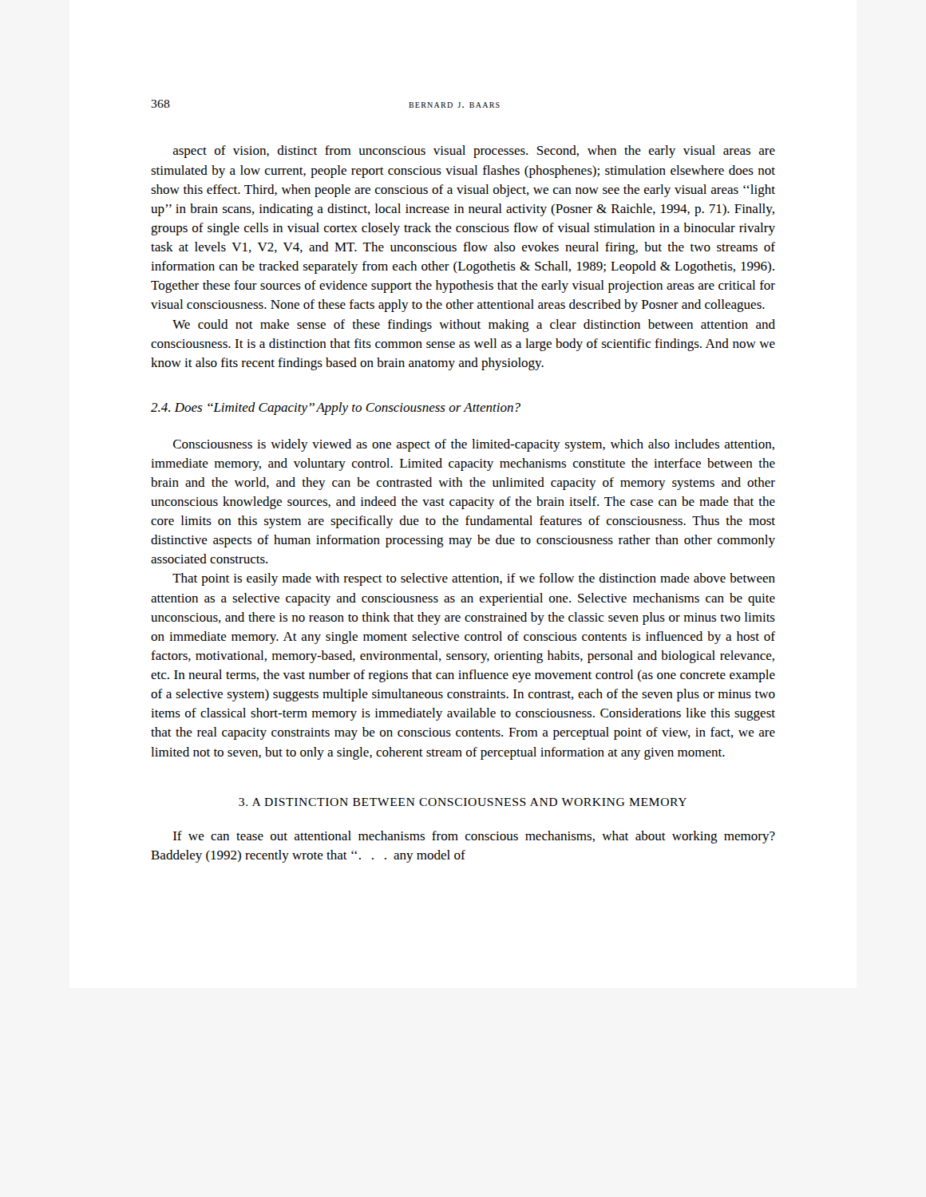368 bernard j. baars
aspect of vision, distinct from unconscious visual processes. Second, when the early visual areas are stimulated by a low current, people report conscious visual flashes (phosphenes); stimulation elsewhere does not show this effect. Third, when people are conscious of a visual object, we can now see the early visual areas ‘‘light up’’ in brain scans, indicating a distinct, local increase in neural activity (Posner & Raichle, 1994, p. 71). Finally, groups of single cells in visual cortex closely track the conscious flow of visual stimulation in a binocular rivalry task at levels V1, V2, V4, and MT. The unconscious flow also evokes neural firing, but the two streams of information can be tracked separately from each other (Logothetis & Schall, 1989; Leopold & Logothetis, 1996). Together these four sources of evidence support the hypothesis that the early visual projection areas are critical for visual consciousness. None of these facts apply to the other attentional areas described by Posner and colleagues.
We could not make sense of these findings without making a clear distinction between attention and consciousness. It is a distinction that fits common sense as well as a large body of scientific findings. And now we know it also fits recent findings based on brain anatomy and physiology.
2.4. Does ‘‘Limited Capacity’’ Apply to Consciousness or Attention?
Consciousness is widely viewed as one aspect of the limited-capacity system, which also includes attention, immediate memory, and voluntary control. Limited capacity mechanisms constitute the interface between the brain and the world, and they can be contrasted with the unlimited capacity of memory systems and other unconscious knowledge sources, and indeed the vast capacity of the brain itself. The case can be made that the core limits on this system are specifically due to the fundamental features of consciousness. Thus the most distinctive aspects of human information processing may be due to consciousness rather than other commonly associated constructs.
That point is easily made with respect to selective attention, if we follow the distinction made above between attention as a selective capacity and consciousness as an experiential one. Selective mechanisms can be quite unconscious, and there is no reason to think that they are constrained by the classic seven plus or minus two limits on immediate memory. At any single moment selective control of conscious contents is influenced by a host of factors, motivational, memory-based, environmental, sensory, orienting habits, personal and biological relevance, etc. In neural terms, the vast number of regions that can influence eye movement control (as one concrete example of a selective system) suggests multiple simultaneous constraints. In contrast, each of the seven plus or minus two items of classical short-term memory is immediately available to consciousness. Considerations like this suggest that the real capacity constraints may be on conscious contents. From a perceptual point of view, in fact, we are limited not to seven, but to only a single, coherent stream of perceptual information at any given moment.
3. A DISTINCTION BETWEEN CONSCIOUSNESS AND WORKING MEMORY
If we can tease out attentional mechanisms from conscious mechanisms, what about working memory? Baddeley (1992) recently wrote that ‘‘. . . any model of